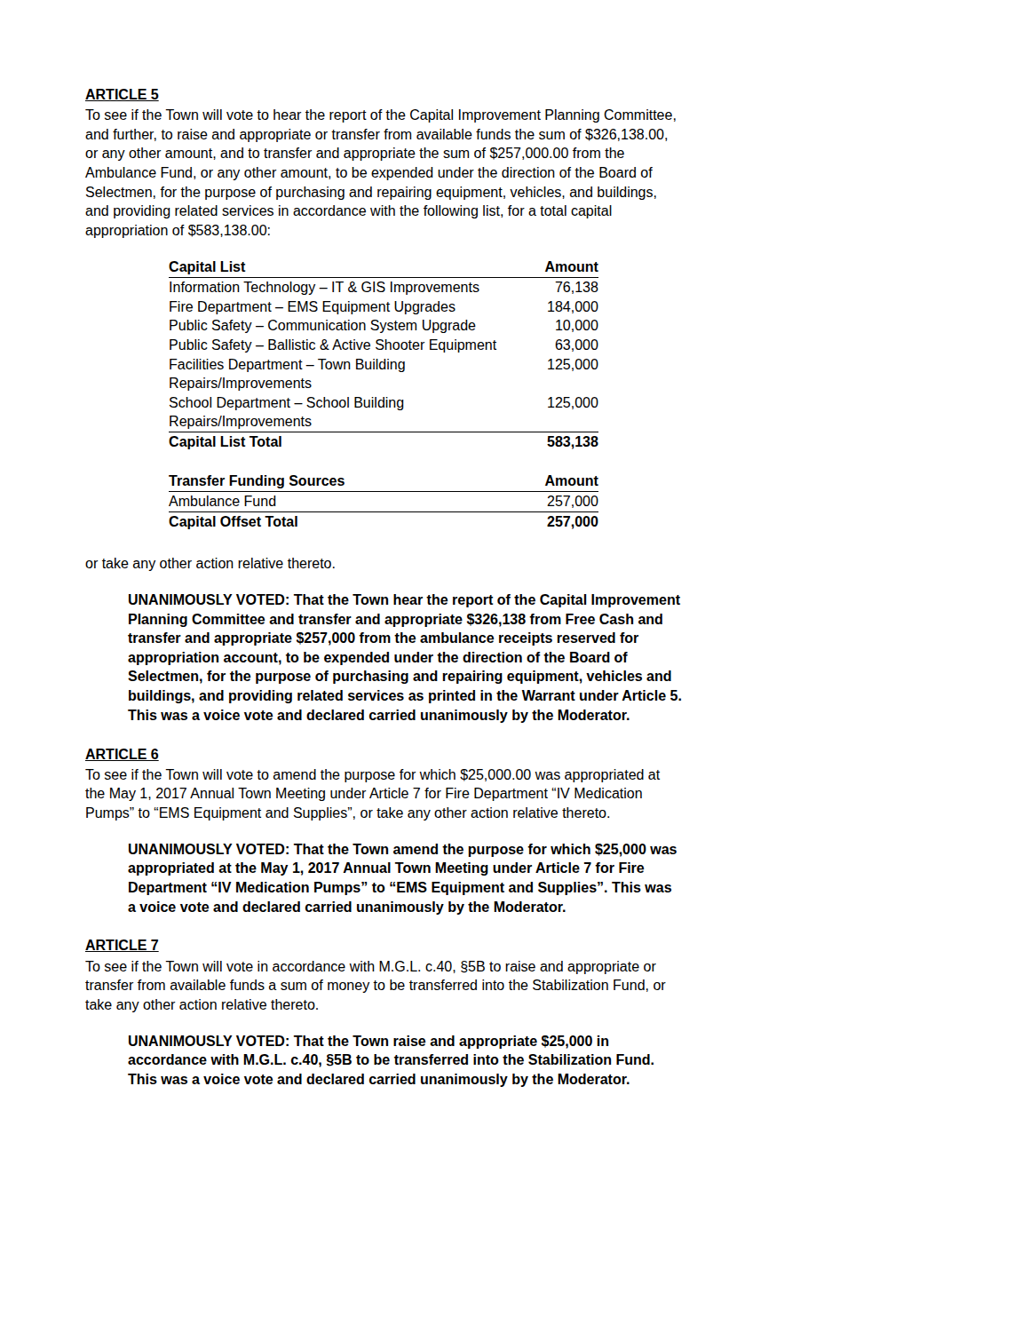ARTICLE 5
To see if the Town will vote to hear the report of the Capital Improvement Planning Committee, and further, to raise and appropriate or transfer from available funds the sum of $326,138.00, or any other amount, and to transfer and appropriate the sum of $257,000.00 from the Ambulance Fund, or any other amount, to be expended under the direction of the Board of Selectmen, for the purpose of purchasing and repairing equipment, vehicles, and buildings, and providing related services in accordance with the following list, for a total capital appropriation of $583,138.00:
| Capital List | Amount |
| --- | --- |
| Information Technology – IT & GIS Improvements | 76,138 |
| Fire Department – EMS Equipment Upgrades | 184,000 |
| Public Safety – Communication System Upgrade | 10,000 |
| Public Safety – Ballistic & Active Shooter Equipment | 63,000 |
| Facilities Department – Town Building Repairs/Improvements | 125,000 |
| School Department – School Building Repairs/Improvements | 125,000 |
| Capital List Total | 583,138 |
| Transfer Funding Sources | Amount |
| --- | --- |
| Ambulance Fund | 257,000 |
| Capital Offset Total | 257,000 |
or take any other action relative thereto.
UNANIMOUSLY VOTED: That the Town hear the report of the Capital Improvement Planning Committee and transfer and appropriate $326,138 from Free Cash and transfer and appropriate $257,000 from the ambulance receipts reserved for appropriation account, to be expended under the direction of the Board of Selectmen, for the purpose of purchasing and repairing equipment, vehicles and buildings, and providing related services as printed in the Warrant under Article 5. This was a voice vote and declared carried unanimously by the Moderator.
ARTICLE 6
To see if the Town will vote to amend the purpose for which $25,000.00 was appropriated at the May 1, 2017 Annual Town Meeting under Article 7 for Fire Department “IV Medication Pumps” to “EMS Equipment and Supplies”, or take any other action relative thereto.
UNANIMOUSLY VOTED: That the Town amend the purpose for which $25,000 was appropriated at the May 1, 2017 Annual Town Meeting under Article 7 for Fire Department “IV Medication Pumps” to “EMS Equipment and Supplies”. This was a voice vote and declared carried unanimously by the Moderator.
ARTICLE 7
To see if the Town will vote in accordance with M.G.L. c.40, §5B to raise and appropriate or transfer from available funds a sum of money to be transferred into the Stabilization Fund, or take any other action relative thereto.
UNANIMOUSLY VOTED: That the Town raise and appropriate $25,000 in accordance with M.G.L. c.40, §5B to be transferred into the Stabilization Fund. This was a voice vote and declared carried unanimously by the Moderator.